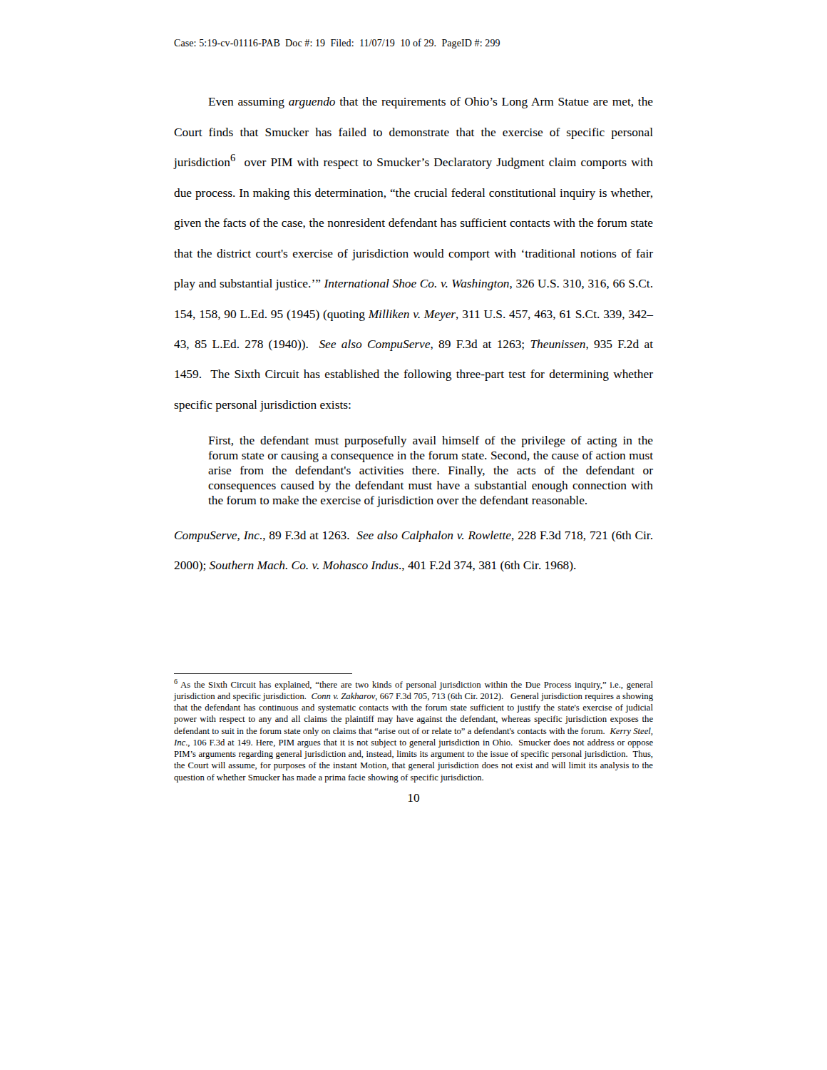Case: 5:19-cv-01116-PAB Doc #: 19 Filed: 11/07/19 10 of 29. PageID #: 299
Even assuming arguendo that the requirements of Ohio’s Long Arm Statue are met, the Court finds that Smucker has failed to demonstrate that the exercise of specific personal jurisdiction6 over PIM with respect to Smucker’s Declaratory Judgment claim comports with due process. In making this determination, “the crucial federal constitutional inquiry is whether, given the facts of the case, the nonresident defendant has sufficient contacts with the forum state that the district court's exercise of jurisdiction would comport with ‘traditional notions of fair play and substantial justice.’” International Shoe Co. v. Washington, 326 U.S. 310, 316, 66 S.Ct. 154, 158, 90 L.Ed. 95 (1945) (quoting Milliken v. Meyer, 311 U.S. 457, 463, 61 S.Ct. 339, 342–43, 85 L.Ed. 278 (1940)). See also CompuServe, 89 F.3d at 1263; Theunissen, 935 F.2d at 1459. The Sixth Circuit has established the following three-part test for determining whether specific personal jurisdiction exists:
First, the defendant must purposefully avail himself of the privilege of acting in the forum state or causing a consequence in the forum state. Second, the cause of action must arise from the defendant's activities there. Finally, the acts of the defendant or consequences caused by the defendant must have a substantial enough connection with the forum to make the exercise of jurisdiction over the defendant reasonable.
CompuServe, Inc., 89 F.3d at 1263. See also Calphalon v. Rowlette, 228 F.3d 718, 721 (6th Cir. 2000); Southern Mach. Co. v. Mohasco Indus., 401 F.2d 374, 381 (6th Cir. 1968).
6 As the Sixth Circuit has explained, “there are two kinds of personal jurisdiction within the Due Process inquiry,” i.e., general jurisdiction and specific jurisdiction. Conn v. Zakharov, 667 F.3d 705, 713 (6th Cir. 2012). General jurisdiction requires a showing that the defendant has continuous and systematic contacts with the forum state sufficient to justify the state's exercise of judicial power with respect to any and all claims the plaintiff may have against the defendant, whereas specific jurisdiction exposes the defendant to suit in the forum state only on claims that “arise out of or relate to” a defendant's contacts with the forum. Kerry Steel, Inc., 106 F.3d at 149. Here, PIM argues that it is not subject to general jurisdiction in Ohio. Smucker does not address or oppose PIM’s arguments regarding general jurisdiction and, instead, limits its argument to the issue of specific personal jurisdiction. Thus, the Court will assume, for purposes of the instant Motion, that general jurisdiction does not exist and will limit its analysis to the question of whether Smucker has made a prima facie showing of specific jurisdiction.
10